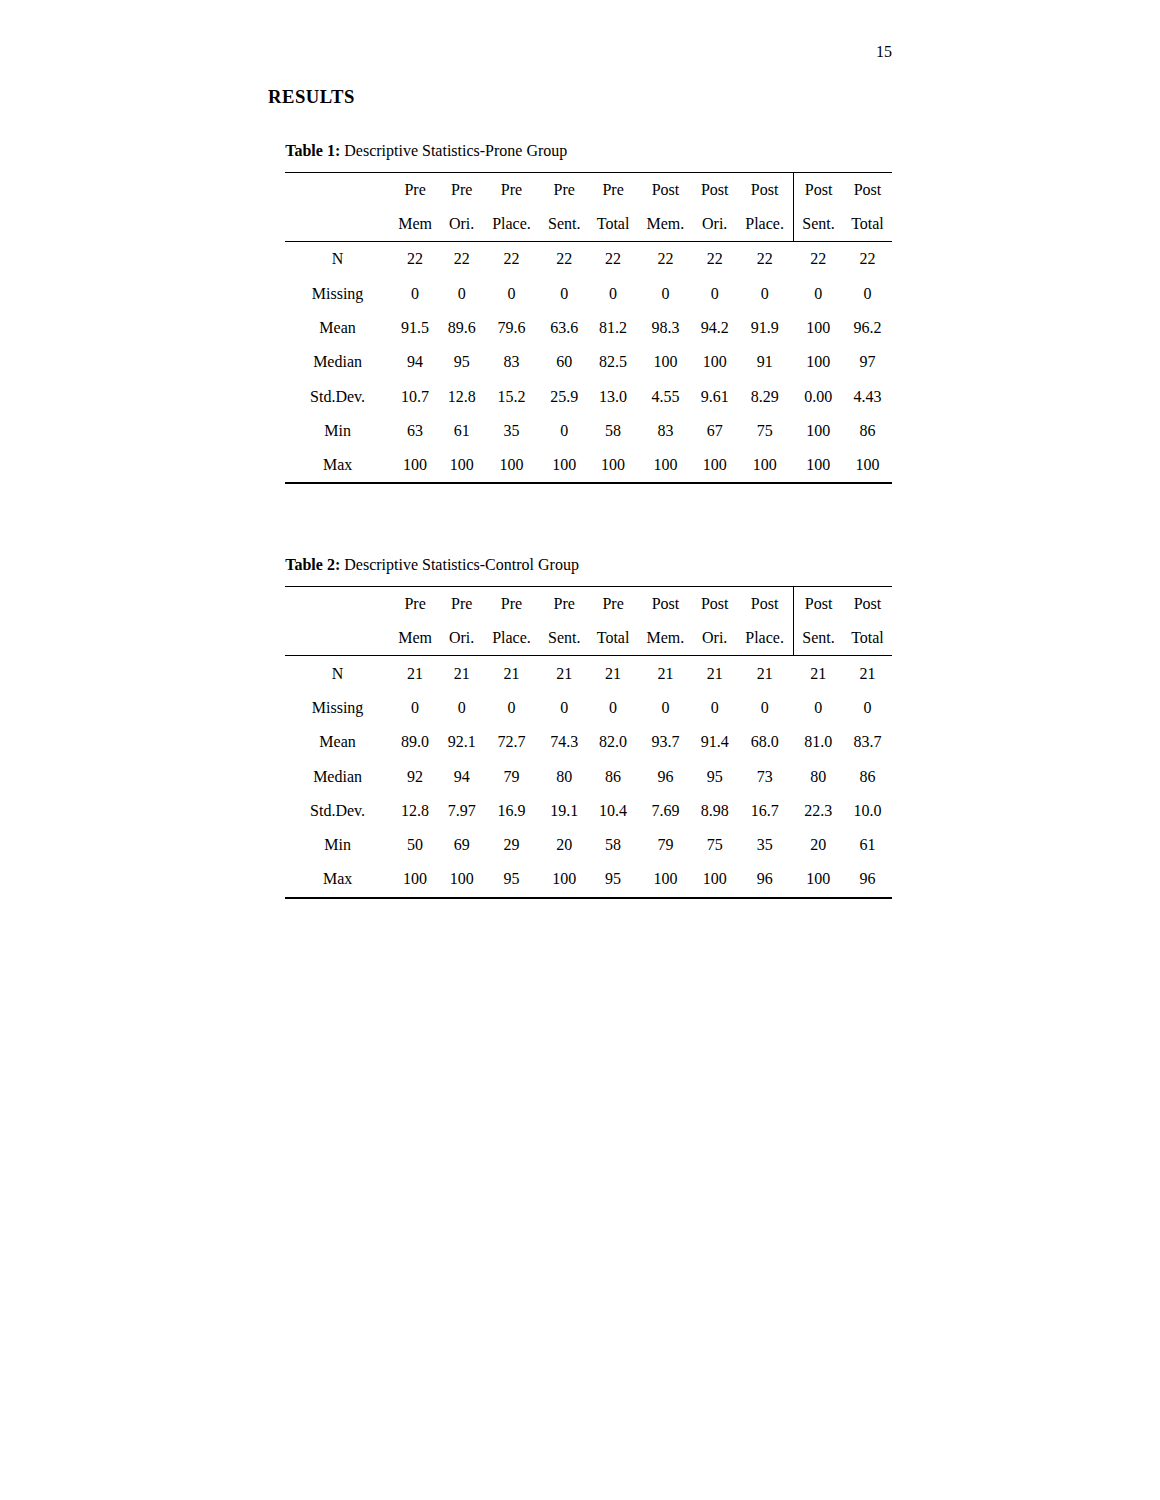15
RESULTS
Table 1: Descriptive Statistics-Prone Group
| | Pre | Pre | Pre | Pre | Pre | Post | Post | Post | Post | Post |
| --- | --- | --- | --- | --- | --- | --- | --- | --- | --- | --- |
| | Mem | Ori. | Place. | Sent. | Total | Mem. | Ori. | Place. | Sent. | Total |
| N | 22 | 22 | 22 | 22 | 22 | 22 | 22 | 22 | 22 | 22 |
| Missing | 0 | 0 | 0 | 0 | 0 | 0 | 0 | 0 | 0 | 0 |
| Mean | 91.5 | 89.6 | 79.6 | 63.6 | 81.2 | 98.3 | 94.2 | 91.9 | 100 | 96.2 |
| Median | 94 | 95 | 83 | 60 | 82.5 | 100 | 100 | 91 | 100 | 97 |
| Std.Dev. | 10.7 | 12.8 | 15.2 | 25.9 | 13.0 | 4.55 | 9.61 | 8.29 | 0.00 | 4.43 |
| Min | 63 | 61 | 35 | 0 | 58 | 83 | 67 | 75 | 100 | 86 |
| Max | 100 | 100 | 100 | 100 | 100 | 100 | 100 | 100 | 100 | 100 |
Table 2: Descriptive Statistics-Control Group
| | Pre | Pre | Pre | Pre | Pre | Post | Post | Post | Post | Post |
| --- | --- | --- | --- | --- | --- | --- | --- | --- | --- | --- |
| | Mem | Ori. | Place. | Sent. | Total | Mem. | Ori. | Place. | Sent. | Total |
| N | 21 | 21 | 21 | 21 | 21 | 21 | 21 | 21 | 21 | 21 |
| Missing | 0 | 0 | 0 | 0 | 0 | 0 | 0 | 0 | 0 | 0 |
| Mean | 89.0 | 92.1 | 72.7 | 74.3 | 82.0 | 93.7 | 91.4 | 68.0 | 81.0 | 83.7 |
| Median | 92 | 94 | 79 | 80 | 86 | 96 | 95 | 73 | 80 | 86 |
| Std.Dev. | 12.8 | 7.97 | 16.9 | 19.1 | 10.4 | 7.69 | 8.98 | 16.7 | 22.3 | 10.0 |
| Min | 50 | 69 | 29 | 20 | 58 | 79 | 75 | 35 | 20 | 61 |
| Max | 100 | 100 | 95 | 100 | 95 | 100 | 100 | 96 | 100 | 96 |